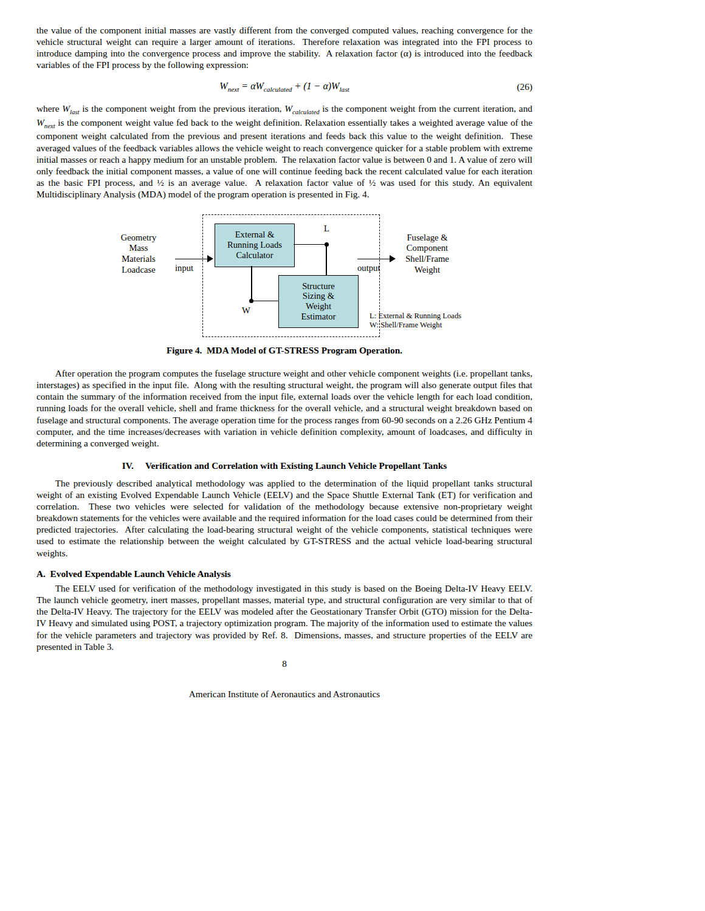the value of the component initial masses are vastly different from the converged computed values, reaching convergence for the vehicle structural weight can require a larger amount of iterations. Therefore relaxation was integrated into the FPI process to introduce damping into the convergence process and improve the stability. A relaxation factor (α) is introduced into the feedback variables of the FPI process by the following expression:
Wnext = αWcalculated + (1 − α)Wlast
(26)
where Wlast is the component weight from the previous iteration, Wcalculated is the component weight from the current iteration, and Wnext is the component weight value fed back to the weight definition. Relaxation essentially takes a weighted average value of the component weight calculated from the previous and present iterations and feeds back this value to the weight definition. These averaged values of the feedback variables allows the vehicle weight to reach convergence quicker for a stable problem with extreme initial masses or reach a happy medium for an unstable problem. The relaxation factor value is between 0 and 1. A value of zero will only feedback the initial component masses, a value of one will continue feeding back the recent calculated value for each iteration as the basic FPI process, and ½ is an average value. A relaxation factor value of ½ was used for this study. An equivalent Multidisciplinary Analysis (MDA) model of the program operation is presented in Fig. 4.
External &
Running Loads
Calculator
Structure
Sizing &
Weight
Estimator
Geometry
Mass
Materials
Loadcase
Fuselage &
Component
Shell/Frame
Weight
input
output
L
W
L: External & Running Loads
W: Shell/Frame Weight
Figure 4. MDA Model of GT-STRESS Program Operation.
After operation the program computes the fuselage structure weight and other vehicle component weights (i.e. propellant tanks, interstages) as specified in the input file. Along with the resulting structural weight, the program will also generate output files that contain the summary of the information received from the input file, external loads over the vehicle length for each load condition, running loads for the overall vehicle, shell and frame thickness for the overall vehicle, and a structural weight breakdown based on fuselage and structural components. The average operation time for the process ranges from 60-90 seconds on a 2.26 GHz Pentium 4 computer, and the time increases/decreases with variation in vehicle definition complexity, amount of loadcases, and difficulty in determining a converged weight.
IV. Verification and Correlation with Existing Launch Vehicle Propellant Tanks
The previously described analytical methodology was applied to the determination of the liquid propellant tanks structural weight of an existing Evolved Expendable Launch Vehicle (EELV) and the Space Shuttle External Tank (ET) for verification and correlation. These two vehicles were selected for validation of the methodology because extensive non-proprietary weight breakdown statements for the vehicles were available and the required information for the load cases could be determined from their predicted trajectories. After calculating the load-bearing structural weight of the vehicle components, statistical techniques were used to estimate the relationship between the weight calculated by GT-STRESS and the actual vehicle load-bearing structural weights.
A. Evolved Expendable Launch Vehicle Analysis
The EELV used for verification of the methodology investigated in this study is based on the Boeing Delta-IV Heavy EELV. The launch vehicle geometry, inert masses, propellant masses, material type, and structural configuration are very similar to that of the Delta-IV Heavy. The trajectory for the EELV was modeled after the Geostationary Transfer Orbit (GTO) mission for the Delta-IV Heavy and simulated using POST, a trajectory optimization program. The majority of the information used to estimate the values for the vehicle parameters and trajectory was provided by Ref. 8. Dimensions, masses, and structure properties of the EELV are presented in Table 3.
8
American Institute of Aeronautics and Astronautics